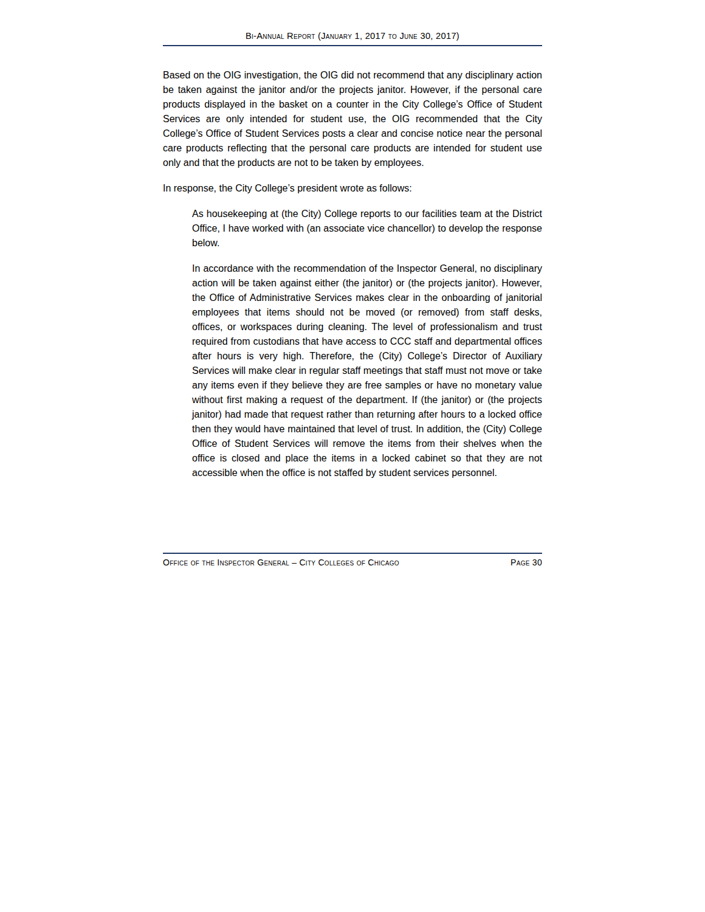Bi-Annual Report (January 1, 2017 to June 30, 2017)
Based on the OIG investigation, the OIG did not recommend that any disciplinary action be taken against the janitor and/or the projects janitor. However, if the personal care products displayed in the basket on a counter in the City College’s Office of Student Services are only intended for student use, the OIG recommended that the City College’s Office of Student Services posts a clear and concise notice near the personal care products reflecting that the personal care products are intended for student use only and that the products are not to be taken by employees.
In response, the City College’s president wrote as follows:
As housekeeping at (the City) College reports to our facilities team at the District Office, I have worked with (an associate vice chancellor) to develop the response below.
In accordance with the recommendation of the Inspector General, no disciplinary action will be taken against either (the janitor) or (the projects janitor). However, the Office of Administrative Services makes clear in the onboarding of janitorial employees that items should not be moved (or removed) from staff desks, offices, or workspaces during cleaning. The level of professionalism and trust required from custodians that have access to CCC staff and departmental offices after hours is very high. Therefore, the (City) College’s Director of Auxiliary Services will make clear in regular staff meetings that staff must not move or take any items even if they believe they are free samples or have no monetary value without first making a request of the department. If (the janitor) or (the projects janitor) had made that request rather than returning after hours to a locked office then they would have maintained that level of trust. In addition, the (City) College Office of Student Services will remove the items from their shelves when the office is closed and place the items in a locked cabinet so that they are not accessible when the office is not staffed by student services personnel.
Office of the Inspector General – City Colleges of Chicago Page 30